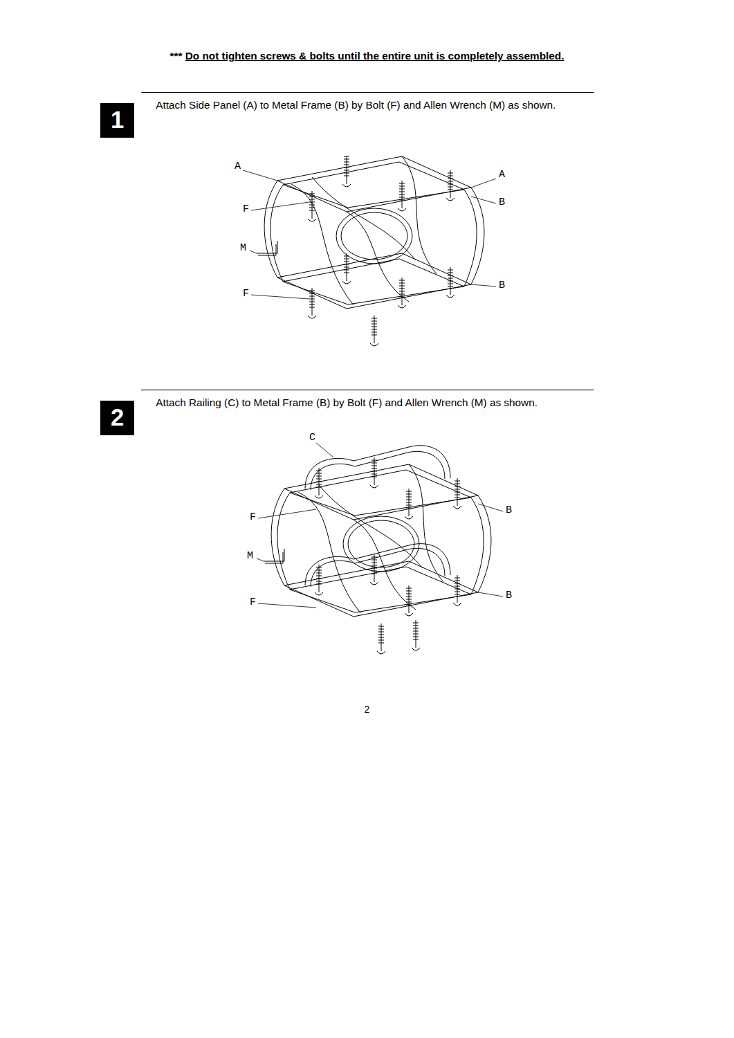*** Do not tighten screws & bolts until the entire unit is completely assembled.
1
Attach Side Panel (A) to Metal Frame (B) by Bolt (F) and Allen Wrench (M) as shown.
A A B B F F M
2
Attach Railing (C) to Metal Frame (B) by Bolt (F) and Allen Wrench (M) as shown.
C B B F F M
2